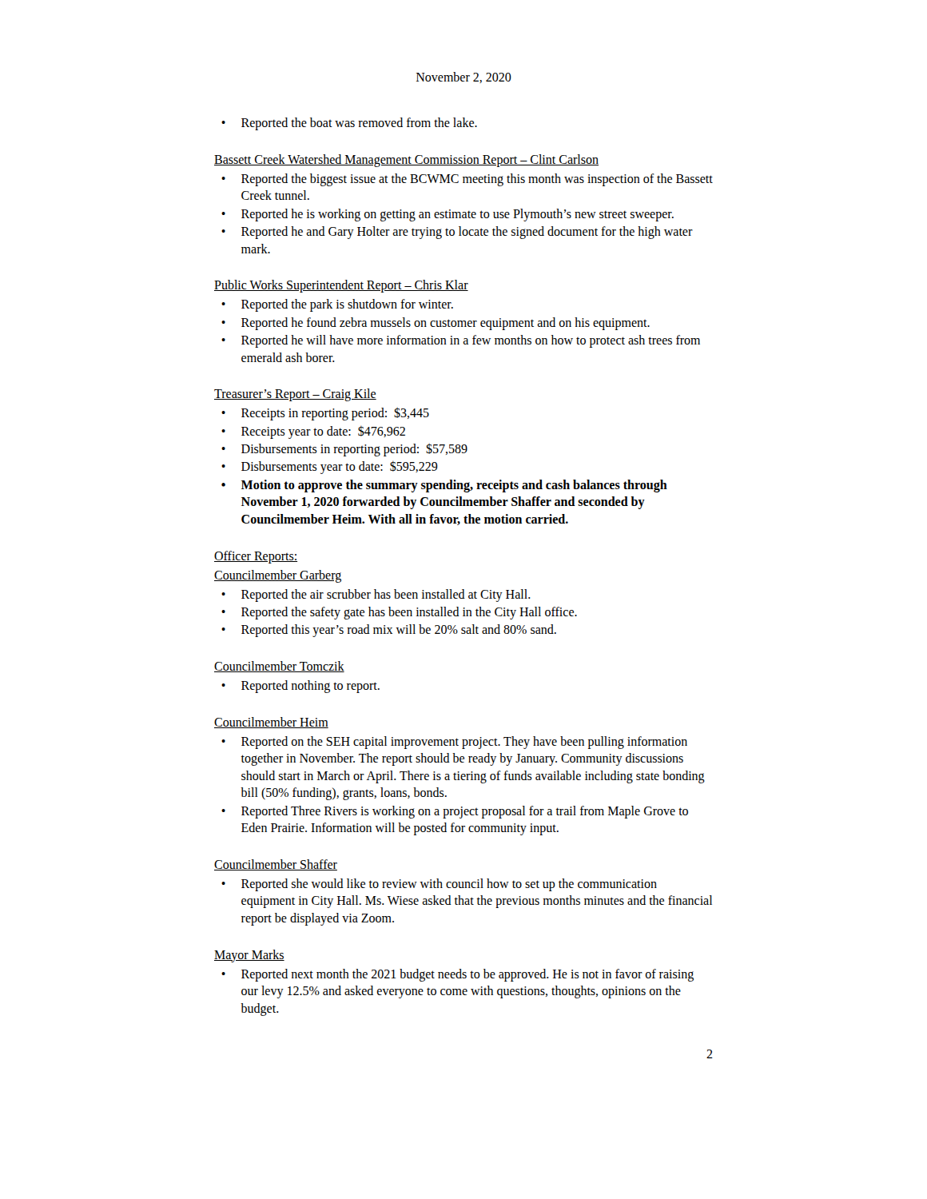November 2, 2020
Reported the boat was removed from the lake.
Bassett Creek Watershed Management Commission Report – Clint Carlson
Reported the biggest issue at the BCWMC meeting this month was inspection of the Bassett Creek tunnel.
Reported he is working on getting an estimate to use Plymouth’s new street sweeper.
Reported he and Gary Holter are trying to locate the signed document for the high water mark.
Public Works Superintendent Report – Chris Klar
Reported the park is shutdown for winter.
Reported he found zebra mussels on customer equipment and on his equipment.
Reported he will have more information in a few months on how to protect ash trees from emerald ash borer.
Treasurer’s Report – Craig Kile
Receipts in reporting period: $3,445
Receipts year to date: $476,962
Disbursements in reporting period: $57,589
Disbursements year to date: $595,229
Motion to approve the summary spending, receipts and cash balances through November 1, 2020 forwarded by Councilmember Shaffer and seconded by Councilmember Heim. With all in favor, the motion carried.
Officer Reports:
Councilmember Garberg
Reported the air scrubber has been installed at City Hall.
Reported the safety gate has been installed in the City Hall office.
Reported this year’s road mix will be 20% salt and 80% sand.
Councilmember Tomczik
Reported nothing to report.
Councilmember Heim
Reported on the SEH capital improvement project. They have been pulling information together in November. The report should be ready by January. Community discussions should start in March or April. There is a tiering of funds available including state bonding bill (50% funding), grants, loans, bonds.
Reported Three Rivers is working on a project proposal for a trail from Maple Grove to Eden Prairie. Information will be posted for community input.
Councilmember Shaffer
Reported she would like to review with council how to set up the communication equipment in City Hall. Ms. Wiese asked that the previous months minutes and the financial report be displayed via Zoom.
Mayor Marks
Reported next month the 2021 budget needs to be approved. He is not in favor of raising our levy 12.5% and asked everyone to come with questions, thoughts, opinions on the budget.
2